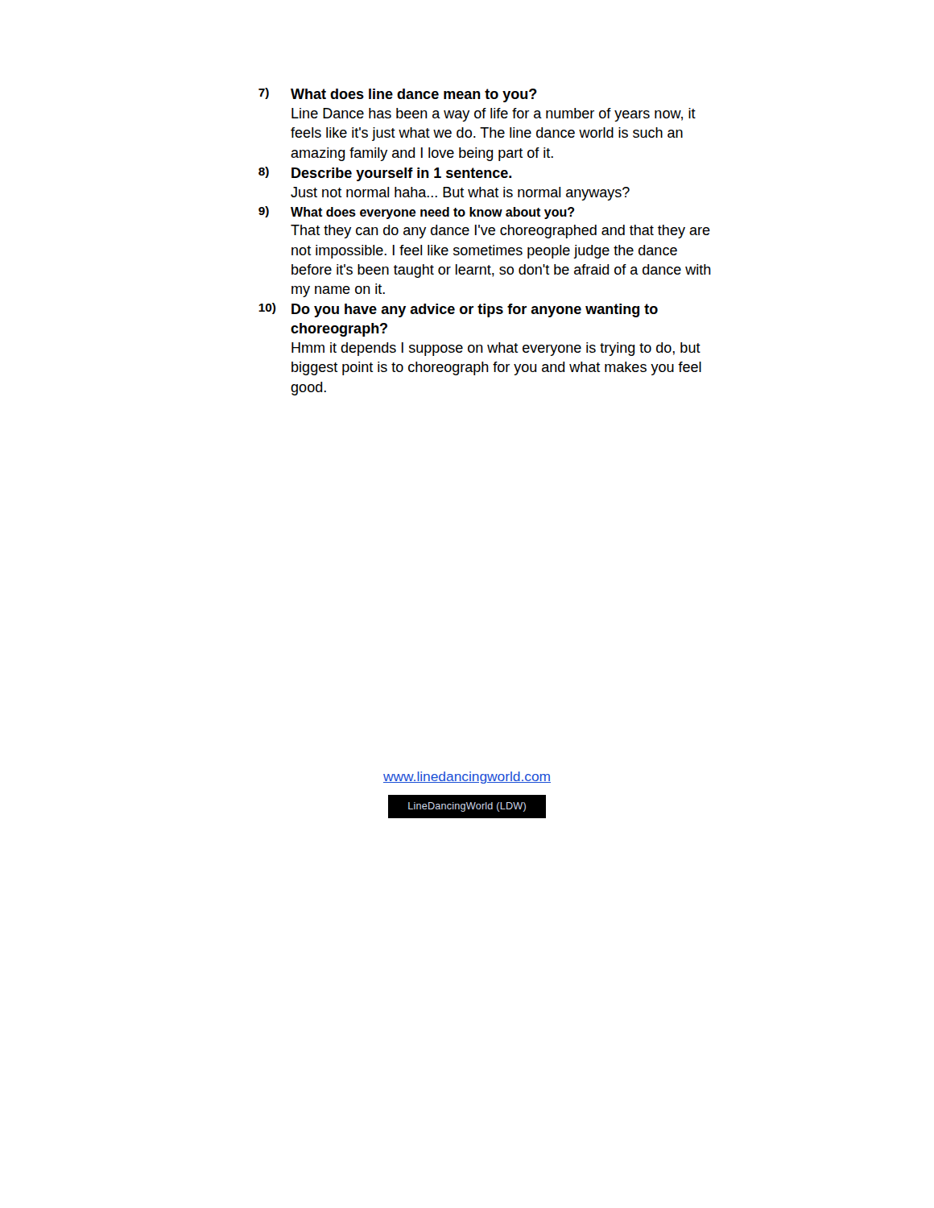What does line dance mean to you?
Line Dance has been a way of life for a number of years now, it feels like it's just what we do. The line dance world is such an amazing family and I love being part of it.
Describe yourself in 1 sentence.
Just not normal haha... But what is normal anyways?
What does everyone need to know about you?
That they can do any dance I've choreographed and that they are not impossible. I feel like sometimes people judge the dance before it's been taught or learnt, so don't be afraid of a dance with my name on it.
Do you have any advice or tips for anyone wanting to choreograph?
Hmm it depends I suppose on what everyone is trying to do, but biggest point is to choreograph for you and what makes you feel good.
www.linedancingworld.com
LineDancingWorld (LDW)